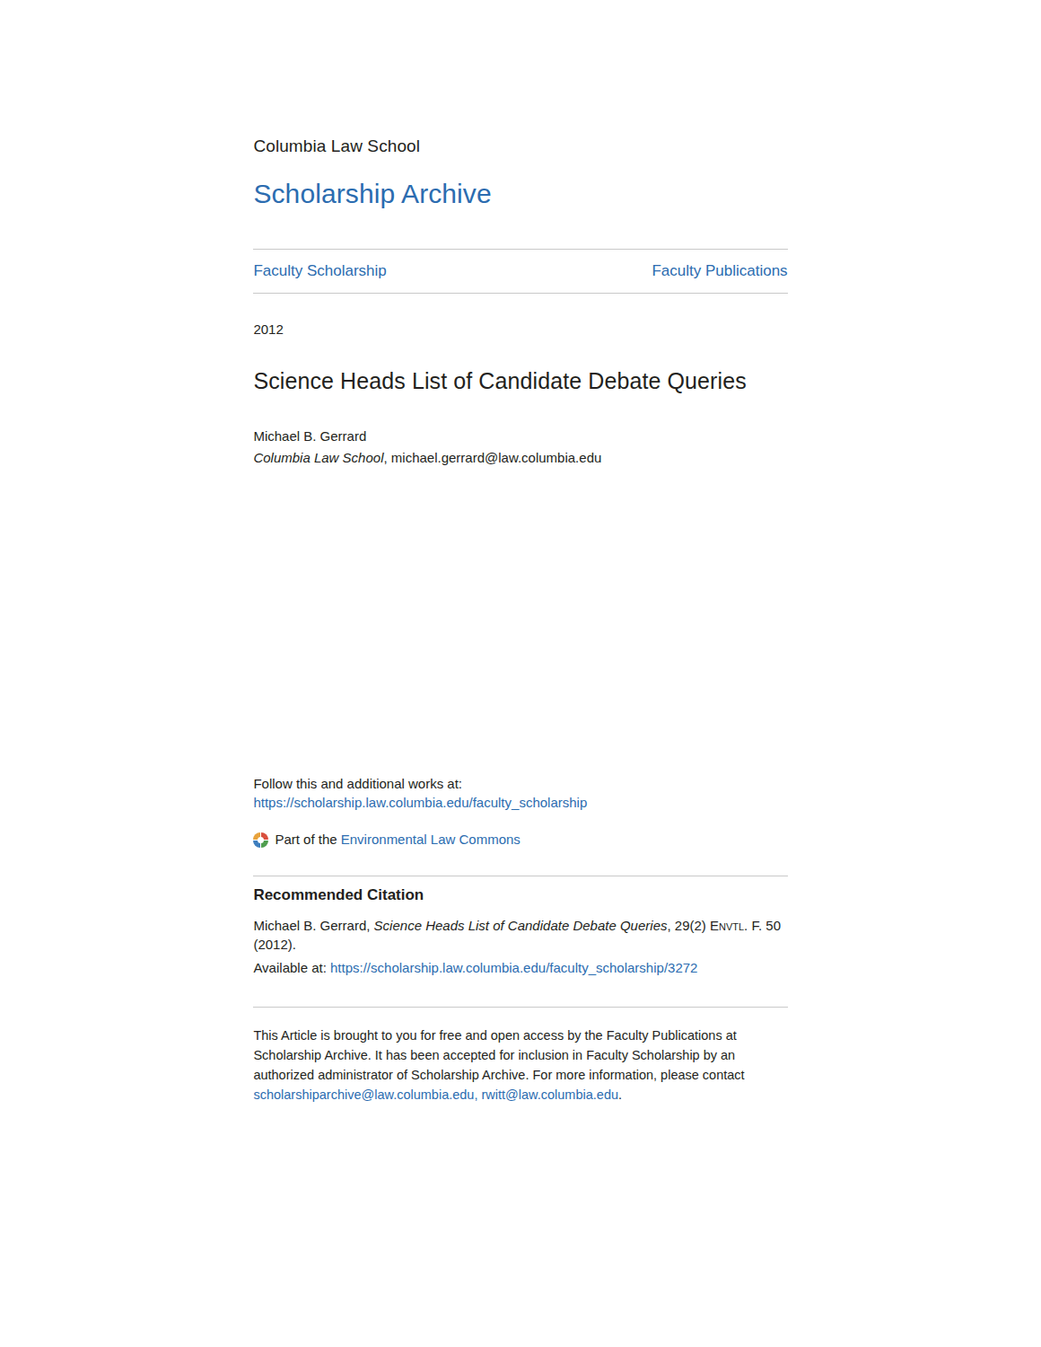Columbia Law School
Scholarship Archive
Faculty Scholarship Faculty Publications
2012
Science Heads List of Candidate Debate Queries
Michael B. Gerrard
Columbia Law School, michael.gerrard@law.columbia.edu
Follow this and additional works at: https://scholarship.law.columbia.edu/faculty_scholarship
Part of the Environmental Law Commons
Recommended Citation
Michael B. Gerrard, Science Heads List of Candidate Debate Queries, 29(2) Envtl. F. 50 (2012).
Available at: https://scholarship.law.columbia.edu/faculty_scholarship/3272
This Article is brought to you for free and open access by the Faculty Publications at Scholarship Archive. It has been accepted for inclusion in Faculty Scholarship by an authorized administrator of Scholarship Archive. For more information, please contact scholarshiparchive@law.columbia.edu, rwitt@law.columbia.edu.